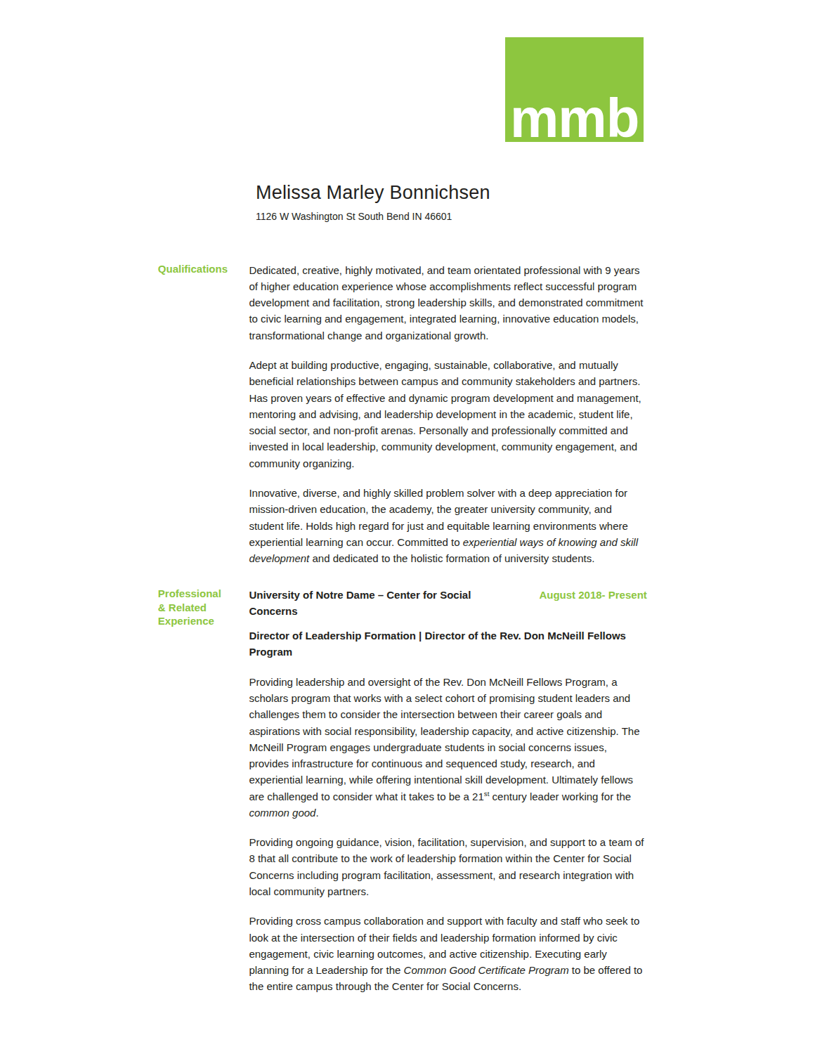mmb
Melissa Marley Bonnichsen
1126 W Washington St South Bend IN 46601
Qualifications
Dedicated, creative, highly motivated, and team orientated professional with 9 years of higher education experience whose accomplishments reflect successful program development and facilitation, strong leadership skills, and demonstrated commitment to civic learning and engagement, integrated learning, innovative education models, transformational change and organizational growth.
Adept at building productive, engaging, sustainable, collaborative, and mutually beneficial relationships between campus and community stakeholders and partners. Has proven years of effective and dynamic program development and management, mentoring and advising, and leadership development in the academic, student life, social sector, and non-profit arenas. Personally and professionally committed and invested in local leadership, community development, community engagement, and community organizing.
Innovative, diverse, and highly skilled problem solver with a deep appreciation for mission-driven education, the academy, the greater university community, and student life. Holds high regard for just and equitable learning environments where experiential learning can occur. Committed to experiential ways of knowing and skill development and dedicated to the holistic formation of university students.
Professional
& Related
Experience
University of Notre Dame – Center for Social Concerns August 2018- Present
Director of Leadership Formation | Director of the Rev. Don McNeill Fellows Program
Providing leadership and oversight of the Rev. Don McNeill Fellows Program, a scholars program that works with a select cohort of promising student leaders and challenges them to consider the intersection between their career goals and aspirations with social responsibility, leadership capacity, and active citizenship. The McNeill Program engages undergraduate students in social concerns issues, provides infrastructure for continuous and sequenced study, research, and experiential learning, while offering intentional skill development. Ultimately fellows are challenged to consider what it takes to be a 21st century leader working for the common good.
Providing ongoing guidance, vision, facilitation, supervision, and support to a team of 8 that all contribute to the work of leadership formation within the Center for Social Concerns including program facilitation, assessment, and research integration with local community partners.
Providing cross campus collaboration and support with faculty and staff who seek to look at the intersection of their fields and leadership formation informed by civic engagement, civic learning outcomes, and active citizenship. Executing early planning for a Leadership for the Common Good Certificate Program to be offered to the entire campus through the Center for Social Concerns.